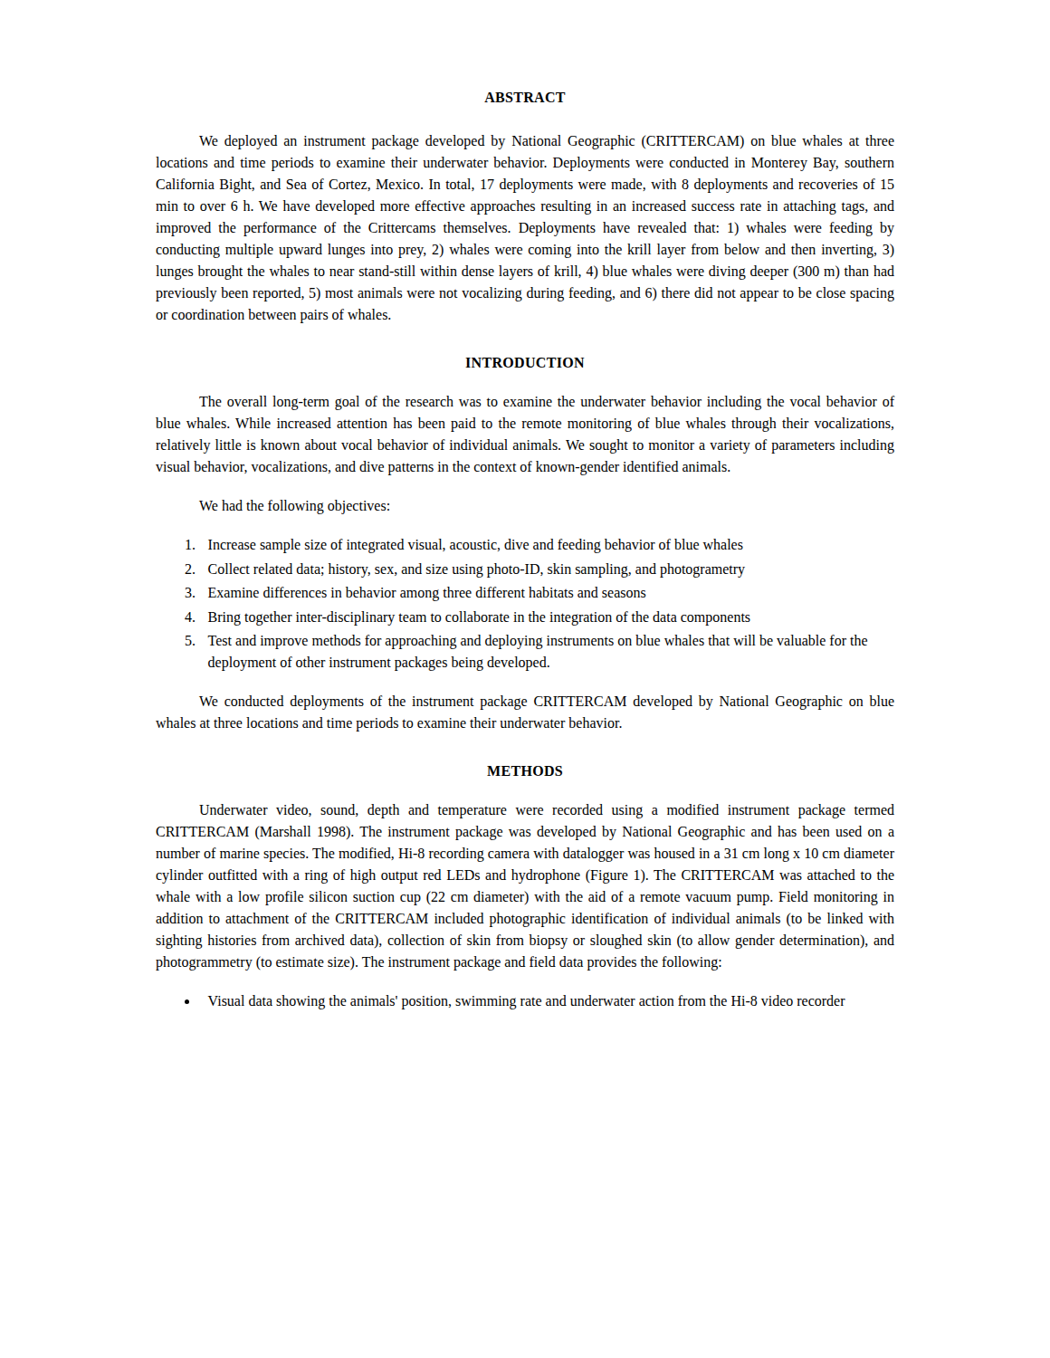ABSTRACT
We deployed an instrument package developed by National Geographic (CRITTERCAM) on blue whales at three locations and time periods to examine their underwater behavior. Deployments were conducted in Monterey Bay, southern California Bight, and Sea of Cortez, Mexico. In total, 17 deployments were made, with 8 deployments and recoveries of 15 min to over 6 h. We have developed more effective approaches resulting in an increased success rate in attaching tags, and improved the performance of the Crittercams themselves. Deployments have revealed that: 1) whales were feeding by conducting multiple upward lunges into prey, 2) whales were coming into the krill layer from below and then inverting, 3) lunges brought the whales to near stand-still within dense layers of krill, 4) blue whales were diving deeper (300 m) than had previously been reported, 5) most animals were not vocalizing during feeding, and 6) there did not appear to be close spacing or coordination between pairs of whales.
INTRODUCTION
The overall long-term goal of the research was to examine the underwater behavior including the vocal behavior of blue whales. While increased attention has been paid to the remote monitoring of blue whales through their vocalizations, relatively little is known about vocal behavior of individual animals. We sought to monitor a variety of parameters including visual behavior, vocalizations, and dive patterns in the context of known-gender identified animals.
We had the following objectives:
Increase sample size of integrated visual, acoustic, dive and feeding behavior of blue whales
Collect related data; history, sex, and size using photo-ID, skin sampling, and photogrametry
Examine differences in behavior among three different habitats and seasons
Bring together inter-disciplinary team to collaborate in the integration of the data components
Test and improve methods for approaching and deploying instruments on blue whales that will be valuable for the deployment of other instrument packages being developed.
We conducted deployments of the instrument package CRITTERCAM developed by National Geographic on blue whales at three locations and time periods to examine their underwater behavior.
METHODS
Underwater video, sound, depth and temperature were recorded using a modified instrument package termed CRITTERCAM (Marshall 1998). The instrument package was developed by National Geographic and has been used on a number of marine species. The modified, Hi-8 recording camera with datalogger was housed in a 31 cm long x 10 cm diameter cylinder outfitted with a ring of high output red LEDs and hydrophone (Figure 1). The CRITTERCAM was attached to the whale with a low profile silicon suction cup (22 cm diameter) with the aid of a remote vacuum pump. Field monitoring in addition to attachment of the CRITTERCAM included photographic identification of individual animals (to be linked with sighting histories from archived data), collection of skin from biopsy or sloughed skin (to allow gender determination), and photogrammetry (to estimate size). The instrument package and field data provides the following:
Visual data showing the animals' position, swimming rate and underwater action from the Hi-8 video recorder